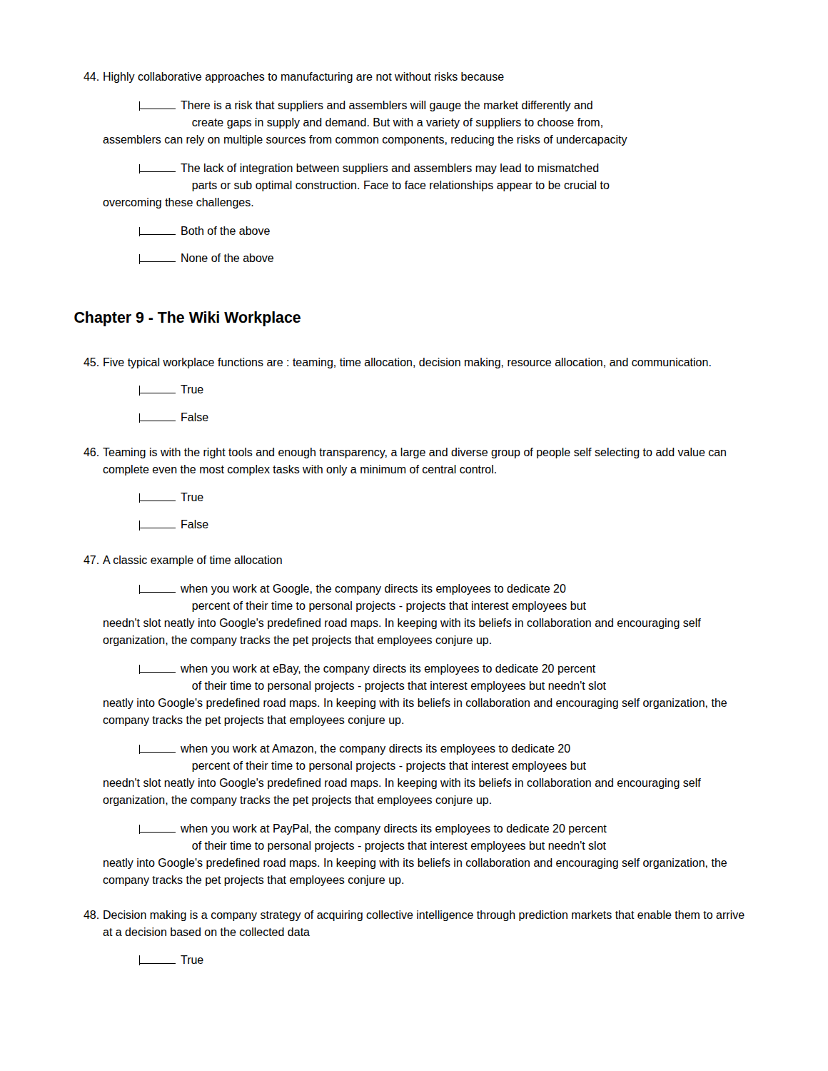44. Highly collaborative approaches to manufacturing are not without risks because
There is a risk that suppliers and assemblers will gauge the market differently and create gaps in supply and demand. But with a variety of suppliers to choose from, assemblers can rely on multiple sources from common components, reducing the risks of undercapacity
The lack of integration between suppliers and assemblers may lead to mismatched parts or sub optimal construction. Face to face relationships appear to be crucial to overcoming these challenges.
Both of the above
None of the above
Chapter 9 - The Wiki Workplace
45. Five typical workplace functions are : teaming, time allocation, decision making, resource allocation, and communication.
True
False
46. Teaming is with the right tools and enough transparency, a large and diverse group of people self selecting to add value can complete even the most complex tasks with only a minimum of central control.
True
False
47. A classic example of time allocation
when you work at Google, the company directs its employees to dedicate 20 percent of their time to personal projects - projects that interest employees but needn't slot neatly into Google's predefined road maps. In keeping with its beliefs in collaboration and encouraging self organization, the company tracks the pet projects that employees conjure up.
when you work at eBay, the company directs its employees to dedicate 20 percent of their time to personal projects - projects that interest employees but needn't slot neatly into Google's predefined road maps. In keeping with its beliefs in collaboration and encouraging self organization, the company tracks the pet projects that employees conjure up.
when you work at Amazon, the company directs its employees to dedicate 20 percent of their time to personal projects - projects that interest employees but needn't slot neatly into Google's predefined road maps. In keeping with its beliefs in collaboration and encouraging self organization, the company tracks the pet projects that employees conjure up.
when you work at PayPal, the company directs its employees to dedicate 20 percent of their time to personal projects - projects that interest employees but needn't slot neatly into Google's predefined road maps. In keeping with its beliefs in collaboration and encouraging self organization, the company tracks the pet projects that employees conjure up.
48. Decision making is a company strategy of acquiring collective intelligence through prediction markets that enable them to arrive at a decision based on the collected data
True